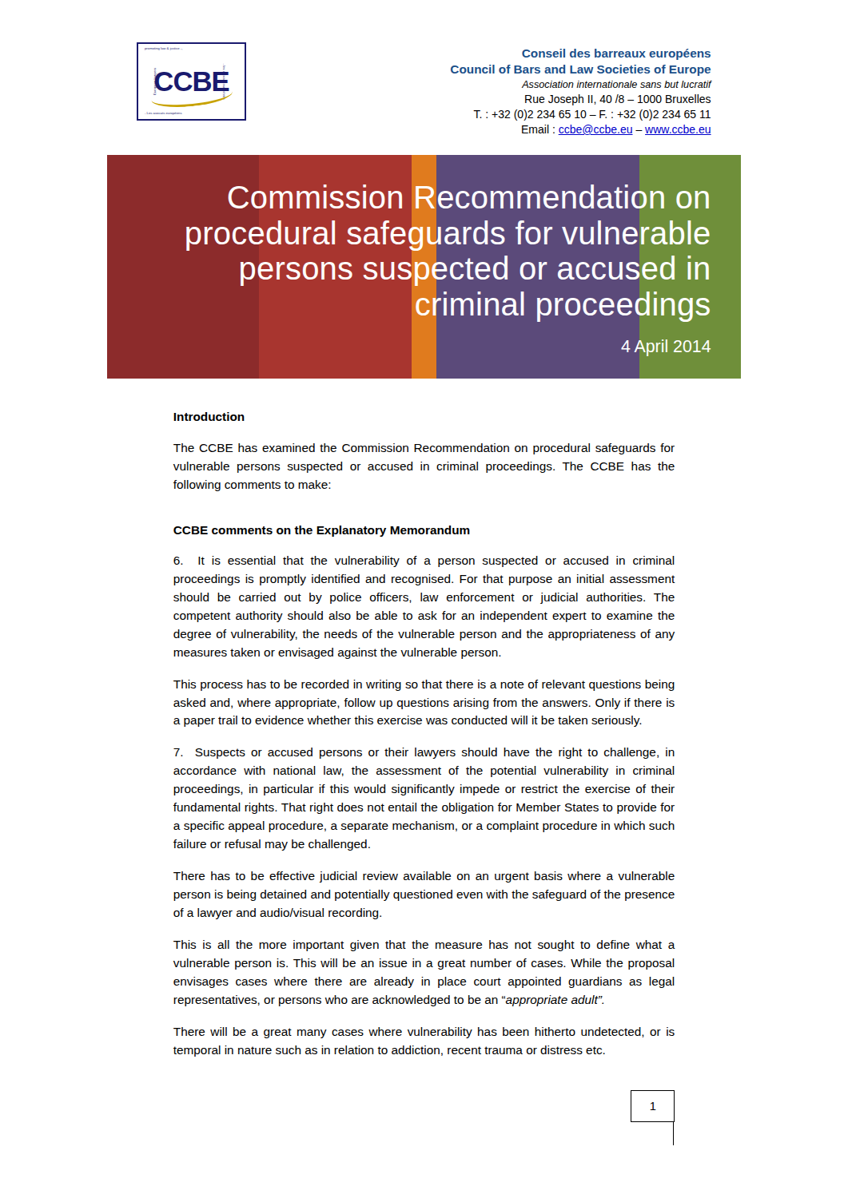promoting law & justice -,
European lawyers
- les avocats européens
- Les avocats européens
CCBE
Conseil des barreaux européens
Council of Bars and Law Societies of Europe
Association internationale sans but lucratif
Rue Joseph II, 40 /8 – 1000 Bruxelles
T. : +32 (0)2 234 65 10 – F. : +32 (0)2 234 65 11
Email : ccbe@ccbe.eu – www.ccbe.eu
Commission Recommendation on procedural safeguards for vulnerable persons suspected or accused in criminal proceedings
4 April 2014
Introduction
The CCBE has examined the Commission Recommendation on procedural safeguards for vulnerable persons suspected or accused in criminal proceedings. The CCBE has the following comments to make:
CCBE comments on the Explanatory Memorandum
6. It is essential that the vulnerability of a person suspected or accused in criminal proceedings is promptly identified and recognised. For that purpose an initial assessment should be carried out by police officers, law enforcement or judicial authorities. The competent authority should also be able to ask for an independent expert to examine the degree of vulnerability, the needs of the vulnerable person and the appropriateness of any measures taken or envisaged against the vulnerable person.
This process has to be recorded in writing so that there is a note of relevant questions being asked and, where appropriate, follow up questions arising from the answers. Only if there is a paper trail to evidence whether this exercise was conducted will it be taken seriously.
7. Suspects or accused persons or their lawyers should have the right to challenge, in accordance with national law, the assessment of the potential vulnerability in criminal proceedings, in particular if this would significantly impede or restrict the exercise of their fundamental rights. That right does not entail the obligation for Member States to provide for a specific appeal procedure, a separate mechanism, or a complaint procedure in which such failure or refusal may be challenged.
There has to be effective judicial review available on an urgent basis where a vulnerable person is being detained and potentially questioned even with the safeguard of the presence of a lawyer and audio/visual recording.
This is all the more important given that the measure has not sought to define what a vulnerable person is. This will be an issue in a great number of cases. While the proposal envisages cases where there are already in place court appointed guardians as legal representatives, or persons who are acknowledged to be an “appropriate adult”.
There will be a great many cases where vulnerability has been hitherto undetected, or is temporal in nature such as in relation to addiction, recent trauma or distress etc.
1